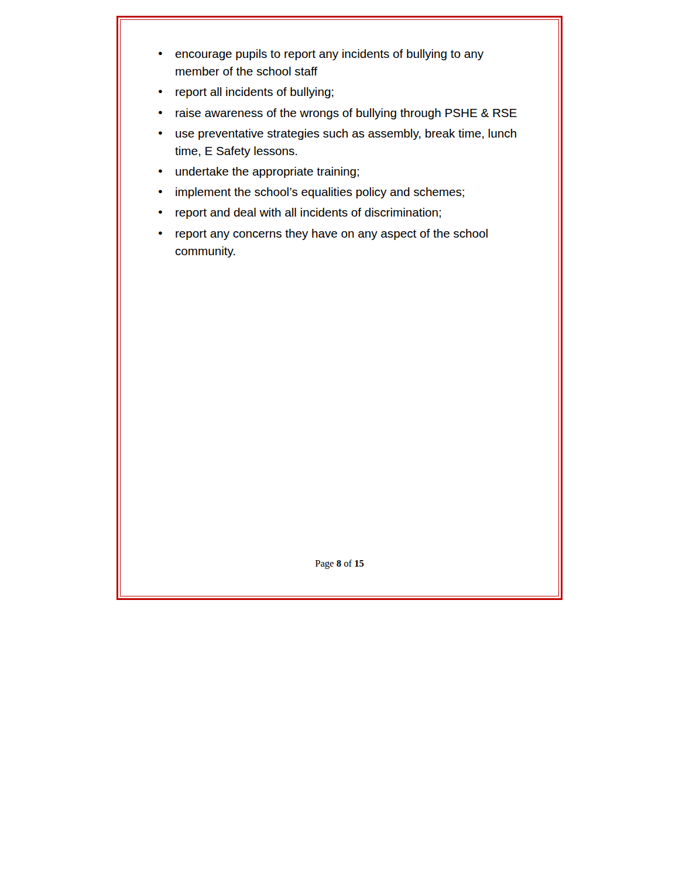encourage pupils to report any incidents of bullying to any member of the school staff
report all incidents of bullying;
raise awareness of the wrongs of bullying through PSHE & RSE
use preventative strategies such as assembly, break time, lunch time, E Safety lessons.
undertake the appropriate training;
implement the school’s equalities policy and schemes;
report and deal with all incidents of discrimination;
report any concerns they have on any aspect of the school community.
Page 8 of 15